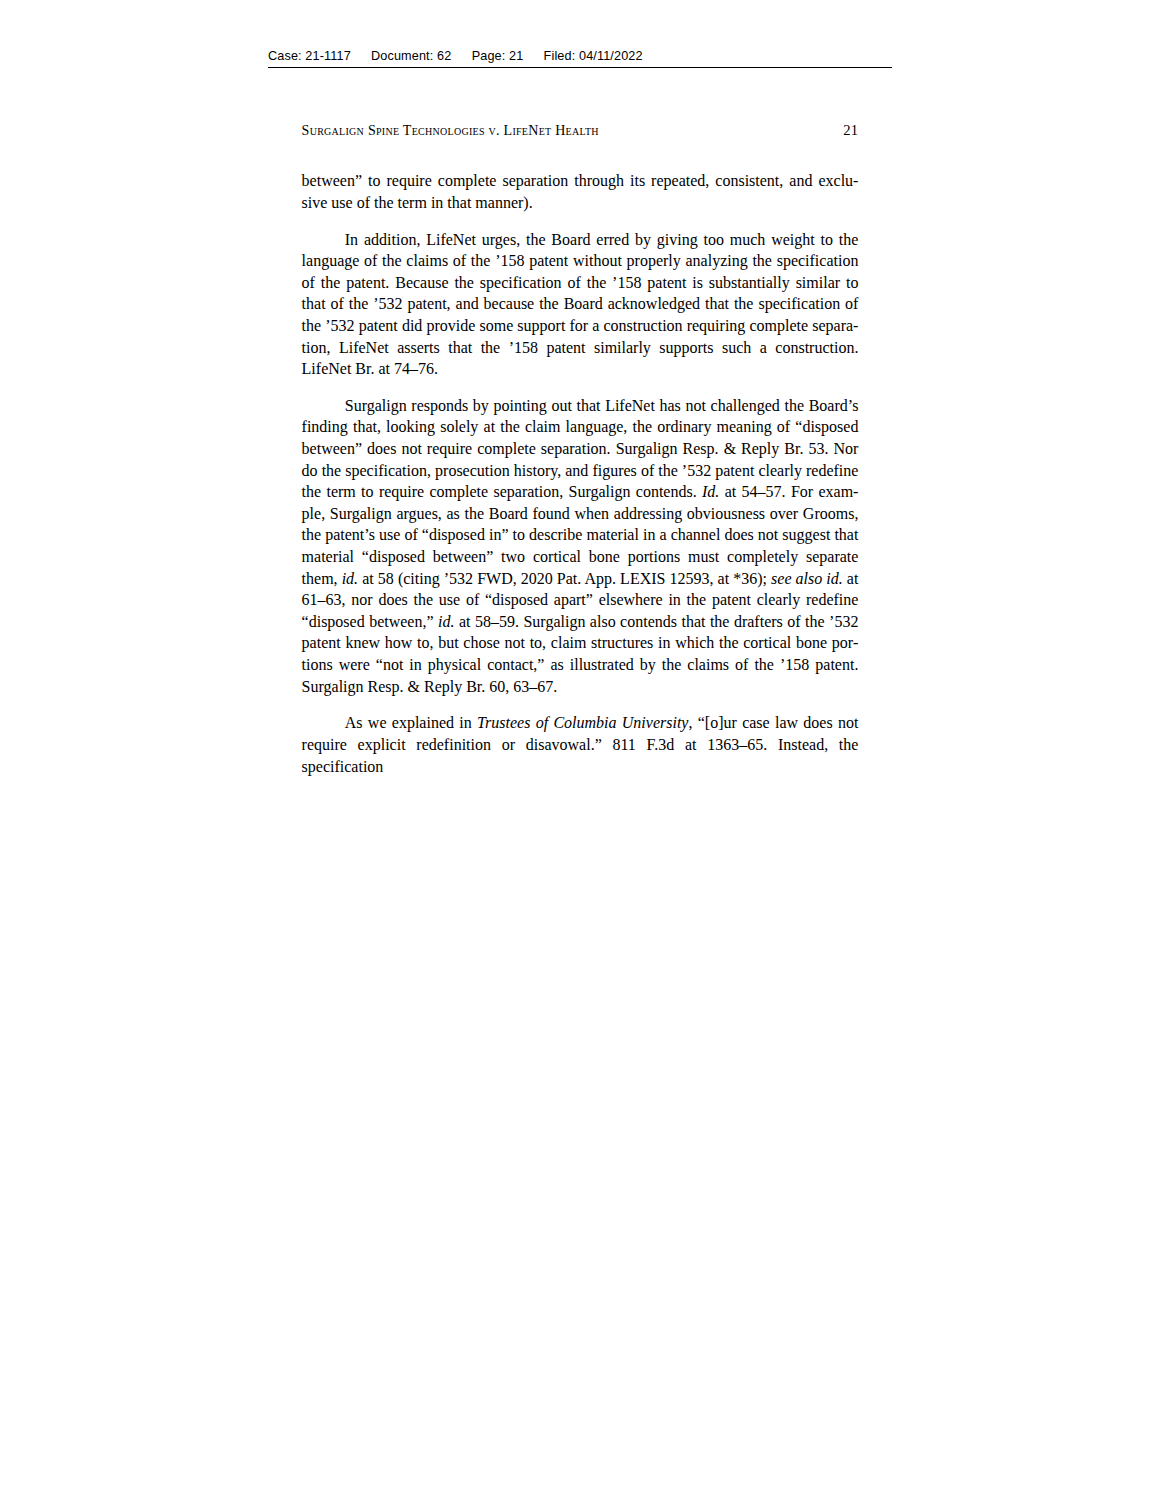Case: 21-1117 Document: 62 Page: 21 Filed: 04/11/2022
Surgalign Spine Technologies v. LifeNet Health
21
between” to require complete separation through its repeated, consistent, and exclusive use of the term in that manner).
In addition, LifeNet urges, the Board erred by giving too much weight to the language of the claims of the ’158 patent without properly analyzing the specification of the patent. Because the specification of the ’158 patent is substantially similar to that of the ’532 patent, and because the Board acknowledged that the specification of the ’532 patent did provide some support for a construction requiring complete separation, LifeNet asserts that the ’158 patent similarly supports such a construction. LifeNet Br. at 74–76.
Surgalign responds by pointing out that LifeNet has not challenged the Board’s finding that, looking solely at the claim language, the ordinary meaning of “disposed between” does not require complete separation. Surgalign Resp. & Reply Br. 53. Nor do the specification, prosecution history, and figures of the ’532 patent clearly redefine the term to require complete separation, Surgalign contends. Id. at 54–57. For example, Surgalign argues, as the Board found when addressing obviousness over Grooms, the patent’s use of “disposed in” to describe material in a channel does not suggest that material “disposed between” two cortical bone portions must completely separate them, id. at 58 (citing ’532 FWD, 2020 Pat. App. LEXIS 12593, at *36); see also id. at 61–63, nor does the use of “disposed apart” elsewhere in the patent clearly redefine “disposed between,” id. at 58–59. Surgalign also contends that the drafters of the ’532 patent knew how to, but chose not to, claim structures in which the cortical bone portions were “not in physical contact,” as illustrated by the claims of the ’158 patent. Surgalign Resp. & Reply Br. 60, 63–67.
As we explained in Trustees of Columbia University, “[o]ur case law does not require explicit redefinition or disavowal.” 811 F.3d at 1363–65. Instead, the specification